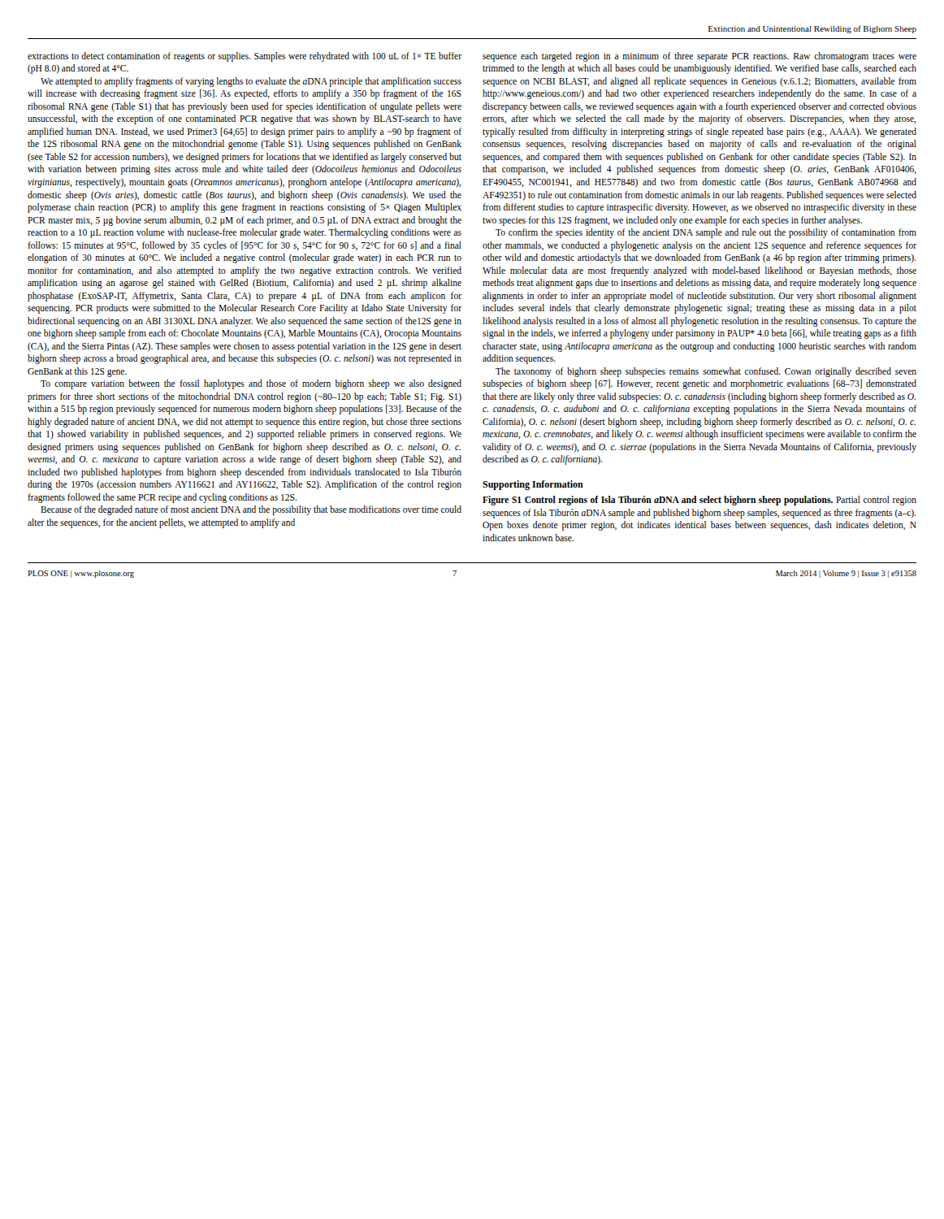Extinction and Unintentional Rewilding of Bighorn Sheep
extractions to detect contamination of reagents or supplies. Samples were rehydrated with 100 uL of 1× TE buffer (pH 8.0) and stored at 4°C.
We attempted to amplify fragments of varying lengths to evaluate the a DNA principle that amplification success will increase with decreasing fragment size [36]. As expected, efforts to amplify a 350 bp fragment of the 16S ribosomal RNA gene (Table S1) that has previously been used for species identification of ungulate pellets were unsuccessful, with the exception of one contaminated PCR negative that was shown by BLAST-search to have amplified human DNA. Instead, we used Primer3 [64,65] to design primer pairs to amplify a ~90 bp fragment of the 12S ribosomal RNA gene on the mitochondrial genome (Table S1). Using sequences published on GenBank (see Table S2 for accession numbers), we designed primers for locations that we identified as largely conserved but with variation between priming sites across mule and white tailed deer (Odocoileus hemionus and Odocoileus virginianus, respectively), mountain goats (Oreamnos americanus), pronghorn antelope (Antilocapra americana), domestic sheep (Ovis aries), domestic cattle (Bos taurus), and bighorn sheep (Ovis canadensis). We used the polymerase chain reaction (PCR) to amplify this gene fragment in reactions consisting of 5× Qiagen Multiplex PCR master mix, 5 µg bovine serum albumin, 0.2 µM of each primer, and 0.5 µL of DNA extract and brought the reaction to a 10 µL reaction volume with nuclease-free molecular grade water. Thermalcycling conditions were as follows: 15 minutes at 95°C, followed by 35 cycles of [95°C for 30 s, 54°C for 90 s, 72°C for 60 s] and a final elongation of 30 minutes at 60°C. We included a negative control (molecular grade water) in each PCR run to monitor for contamination, and also attempted to amplify the two negative extraction controls. We verified amplification using an agarose gel stained with GelRed (Biotium, California) and used 2 µL shrimp alkaline phosphatase (ExoSAP-IT, Affymetrix, Santa Clara, CA) to prepare 4 µL of DNA from each amplicon for sequencing. PCR products were submitted to the Molecular Research Core Facility at Idaho State University for bidirectional sequencing on an ABI 3130XL DNA analyzer. We also sequenced the same section of the12S gene in one bighorn sheep sample from each of: Chocolate Mountains (CA), Marble Mountains (CA), Orocopia Mountains (CA), and the Sierra Pintas (AZ). These samples were chosen to assess potential variation in the 12S gene in desert bighorn sheep across a broad geographical area, and because this subspecies (O. c. nelsoni) was not represented in GenBank at this 12S gene.
To compare variation between the fossil haplotypes and those of modern bighorn sheep we also designed primers for three short sections of the mitochondrial DNA control region (~80–120 bp each; Table S1; Fig. S1) within a 515 bp region previously sequenced for numerous modern bighorn sheep populations [33]. Because of the highly degraded nature of ancient DNA, we did not attempt to sequence this entire region, but chose three sections that 1) showed variability in published sequences, and 2) supported reliable primers in conserved regions. We designed primers using sequences published on GenBank for bighorn sheep described as O. c. nelsoni, O. c. weemsi, and O. c. mexicana to capture variation across a wide range of desert bighorn sheep (Table S2), and included two published haplotypes from bighorn sheep descended from individuals translocated to Isla Tiburón during the 1970s (accession numbers AY116621 and AY116622, Table S2). Amplification of the control region fragments followed the same PCR recipe and cycling conditions as 12S.
Because of the degraded nature of most ancient DNA and the possibility that base modifications over time could alter the sequences, for the ancient pellets, we attempted to amplify and
sequence each targeted region in a minimum of three separate PCR reactions. Raw chromatogram traces were trimmed to the length at which all bases could be unambiguously identified. We verified base calls, searched each sequence on NCBI BLAST, and aligned all replicate sequences in Geneious (v.6.1.2; Biomatters, available from http://www.geneious.com/) and had two other experienced researchers independently do the same. In case of a discrepancy between calls, we reviewed sequences again with a fourth experienced observer and corrected obvious errors, after which we selected the call made by the majority of observers. Discrepancies, when they arose, typically resulted from difficulty in interpreting strings of single repeated base pairs (e.g., AAAA). We generated consensus sequences, resolving discrepancies based on majority of calls and re-evaluation of the original sequences, and compared them with sequences published on Genbank for other candidate species (Table S2). In that comparison, we included 4 published sequences from domestic sheep (O. aries, GenBank AF010406, EF490455, NC001941, and HE577848) and two from domestic cattle (Bos taurus, GenBank AB074968 and AF492351) to rule out contamination from domestic animals in our lab reagents. Published sequences were selected from different studies to capture intraspecific diversity. However, as we observed no intraspecific diversity in these two species for this 12S fragment, we included only one example for each species in further analyses.
To confirm the species identity of the ancient DNA sample and rule out the possibility of contamination from other mammals, we conducted a phylogenetic analysis on the ancient 12S sequence and reference sequences for other wild and domestic artiodactyls that we downloaded from GenBank (a 46 bp region after trimming primers). While molecular data are most frequently analyzed with model-based likelihood or Bayesian methods, those methods treat alignment gaps due to insertions and deletions as missing data, and require moderately long sequence alignments in order to infer an appropriate model of nucleotide substitution. Our very short ribosomal alignment includes several indels that clearly demonstrate phylogenetic signal; treating these as missing data in a pilot likelihood analysis resulted in a loss of almost all phylogenetic resolution in the resulting consensus. To capture the signal in the indels, we inferred a phylogeny under parsimony in PAUP* 4.0 beta [66], while treating gaps as a fifth character state, using Antilocapra americana as the outgroup and conducting 1000 heuristic searches with random addition sequences.
The taxonomy of bighorn sheep subspecies remains somewhat confused. Cowan originally described seven subspecies of bighorn sheep [67]. However, recent genetic and morphometric evaluations [68–73] demonstrated that there are likely only three valid subspecies: O. c. canadensis (including bighorn sheep formerly described as O. c. canadensis, O. c. auduboni and O. c. californiana excepting populations in the Sierra Nevada mountains of California), O. c. nelsoni (desert bighorn sheep, including bighorn sheep formerly described as O. c. nelsoni, O. c. mexicana, O. c. cremnobates, and likely O. c. weemsi although insufficient specimens were available to confirm the validity of O. c. weemsi), and O. c. sierrae (populations in the Sierra Nevada Mountains of California, previously described as O. c. californiana).
Supporting Information
Figure S1 Control regions of Isla Tiburón a DNA and select bighorn sheep populations. Partial control region sequences of Isla Tiburón a DNA sample and published bighorn sheep samples, sequenced as three fragments (a–c). Open boxes denote primer region, dot indicates identical bases between sequences, dash indicates deletion, N indicates unknown base.
PLOS ONE | www.plosone.org
7
March 2014 | Volume 9 | Issue 3 | e91358